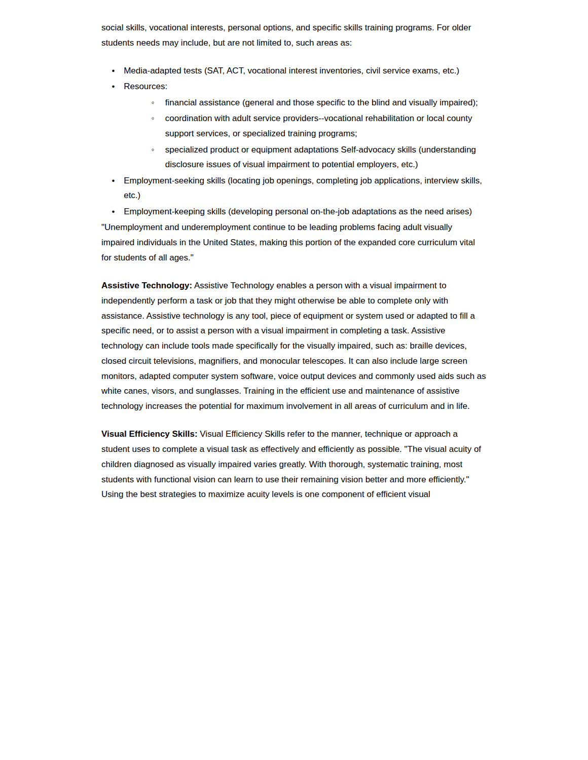social skills, vocational interests, personal options, and specific skills training programs. For older students needs may include, but are not limited to, such areas as:
Media-adapted tests (SAT, ACT, vocational interest inventories, civil service exams, etc.)
Resources:
financial assistance (general and those specific to the blind and visually impaired);
coordination with adult service providers--vocational rehabilitation or local county support services, or specialized training programs;
specialized product or equipment adaptations Self-advocacy skills (understanding disclosure issues of visual impairment to potential employers, etc.)
Employment-seeking skills (locating job openings, completing job applications, interview skills, etc.)
Employment-keeping skills (developing personal on-the-job adaptations as the need arises)
"Unemployment and underemployment continue to be leading problems facing adult visually impaired individuals in the United States, making this portion of the expanded core curriculum vital for students of all ages."
Assistive Technology: Assistive Technology enables a person with a visual impairment to independently perform a task or job that they might otherwise be able to complete only with assistance. Assistive technology is any tool, piece of equipment or system used or adapted to fill a specific need, or to assist a person with a visual impairment in completing a task. Assistive technology can include tools made specifically for the visually impaired, such as: braille devices, closed circuit televisions, magnifiers, and monocular telescopes. It can also include large screen monitors, adapted computer system software, voice output devices and commonly used aids such as white canes, visors, and sunglasses. Training in the efficient use and maintenance of assistive technology increases the potential for maximum involvement in all areas of curriculum and in life.
Visual Efficiency Skills: Visual Efficiency Skills refer to the manner, technique or approach a student uses to complete a visual task as effectively and efficiently as possible. "The visual acuity of children diagnosed as visually impaired varies greatly. With thorough, systematic training, most students with functional vision can learn to use their remaining vision better and more efficiently." Using the best strategies to maximize acuity levels is one component of efficient visual